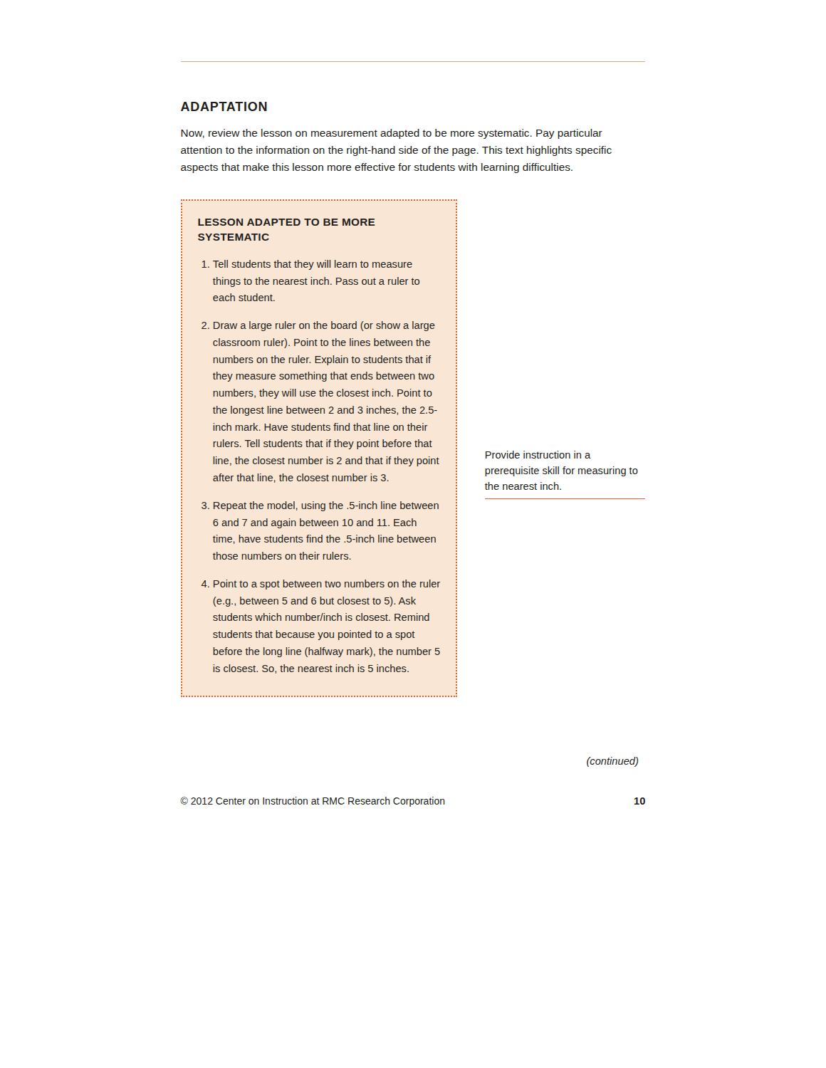ADAPTATION
Now, review the lesson on measurement adapted to be more systematic. Pay particular attention to the information on the right-hand side of the page. This text highlights specific aspects that make this lesson more effective for students with learning difficulties.
LESSON ADAPTED TO BE MORE SYSTEMATIC
Tell students that they will learn to measure things to the nearest inch. Pass out a ruler to each student.
Draw a large ruler on the board (or show a large classroom ruler). Point to the lines between the numbers on the ruler. Explain to students that if they measure something that ends between two numbers, they will use the closest inch. Point to the longest line between 2 and 3 inches, the 2.5-inch mark. Have students find that line on their rulers. Tell students that if they point before that line, the closest number is 2 and that if they point after that line, the closest number is 3.
Repeat the model, using the .5-inch line between 6 and 7 and again between 10 and 11. Each time, have students find the .5-inch line between those numbers on their rulers.
Point to a spot between two numbers on the ruler (e.g., between 5 and 6 but closest to 5). Ask students which number/inch is closest. Remind students that because you pointed to a spot before the long line (halfway mark), the number 5 is closest. So, the nearest inch is 5 inches.
Provide instruction in a prerequisite skill for measuring to the nearest inch.
(continued)
© 2012 Center on Instruction at RMC Research Corporation 10